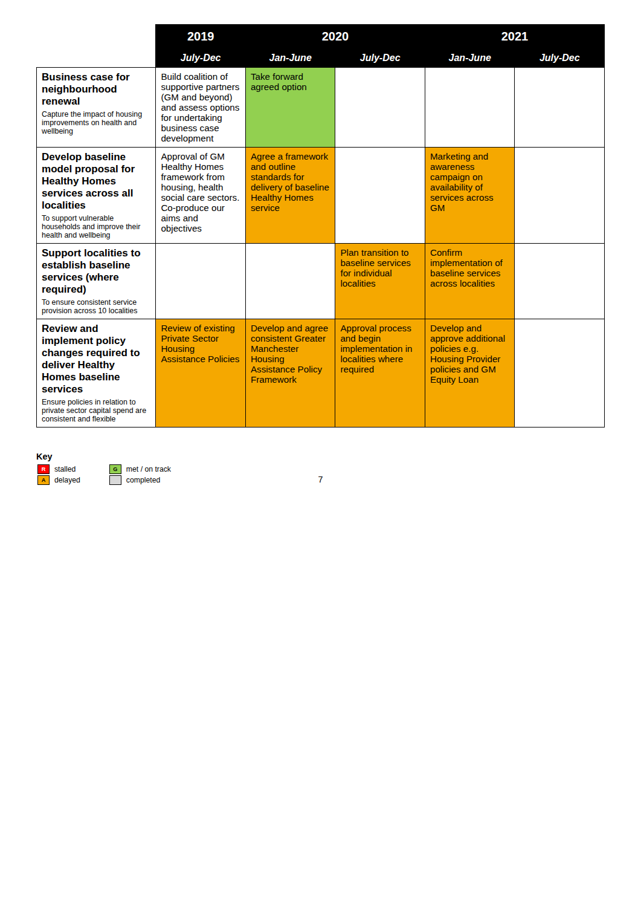| | 2019 | 2020 | 2021 |
| --- | --- | --- | --- |
| | July-Dec | Jan-June | July-Dec | Jan-June | July-Dec |
| Business case for neighbourhood renewal Capture the impact of housing improvements on health and wellbeing | Build coalition of supportive partners (GM and beyond) and assess options for undertaking business case development | Take forward agreed option | | | |
| Develop baseline model proposal for Healthy Homes services across all localities To support vulnerable households and improve their health and wellbeing | Approval of GM Healthy Homes framework from housing, health social care sectors. Co-produce our aims and objectives | Agree a framework and outline standards for delivery of baseline Healthy Homes service | | Marketing and awareness campaign on availability of services across GM | |
| Support localities to establish baseline services (where required) To ensure consistent service provision across 10 localities | | | Plan transition to baseline services for individual localities | Confirm implementation of baseline services across localities | |
| Review and implement policy changes required to deliver Healthy Homes baseline services Ensure policies in relation to private sector capital spend are consistent and flexible | Review of existing Private Sector Housing Assistance Policies | Develop and agree consistent Greater Manchester Housing Assistance Policy Framework | Approval process and begin implementation in localities where required | Develop and approve additional policies e.g. Housing Provider policies and GM Equity Loan | |
Key
| R | stalled |
| A | delayed |
| G | met / on track |
| | completed |
7